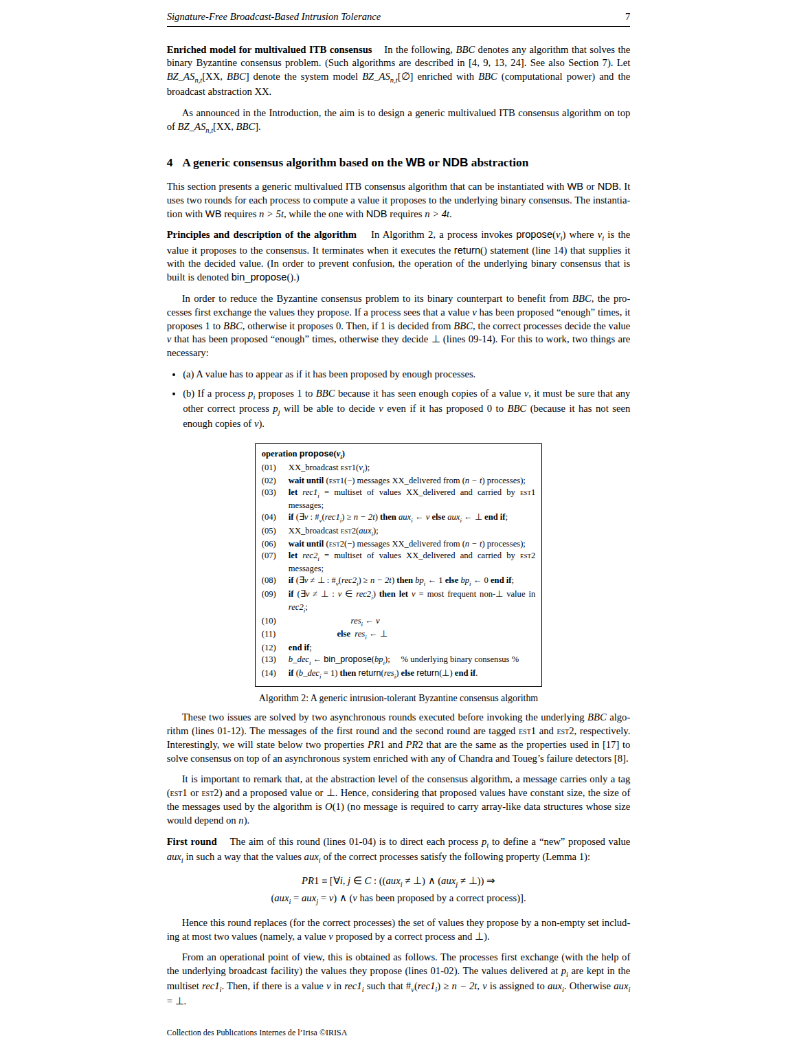Signature-Free Broadcast-Based Intrusion Tolerance 7
Enriched model for multivalued ITB consensus In the following, BBC denotes any algorithm that solves the binary Byzantine consensus problem. (Such algorithms are described in [4, 9, 13, 24]. See also Section 7). Let BZ_ASn,t[XX, BBC] denote the system model BZ_ASn,t[∅] enriched with BBC (computational power) and the broadcast abstraction XX.
As announced in the Introduction, the aim is to design a generic multivalued ITB consensus algorithm on top of BZ_ASn,t[XX, BBC].
4 A generic consensus algorithm based on the WB or NDB abstraction
This section presents a generic multivalued ITB consensus algorithm that can be instantiated with WB or NDB. It uses two rounds for each process to compute a value it proposes to the underlying binary consensus. The instantiation with WB requires n > 5t, while the one with NDB requires n > 4t.
Principles and description of the algorithm In Algorithm 2, a process invokes propose(vi) where vi is the value it proposes to the consensus. It terminates when it executes the return() statement (line 14) that supplies it with the decided value. (In order to prevent confusion, the operation of the underlying binary consensus that is built is denoted bin_propose().)
In order to reduce the Byzantine consensus problem to its binary counterpart to benefit from BBC, the processes first exchange the values they propose. If a process sees that a value v has been proposed “enough” times, it proposes 1 to BBC, otherwise it proposes 0. Then, if 1 is decided from BBC, the correct processes decide the value v that has been proposed “enough” times, otherwise they decide ⊥ (lines 09-14). For this to work, two things are necessary:
(a) A value has to appear as if it has been proposed by enough processes.
(b) If a process pi proposes 1 to BBC because it has seen enough copies of a value v, it must be sure that any other correct process pj will be able to decide v even if it has proposed 0 to BBC (because it has not seen enough copies of v).
operation propose(vi)
| (01) | XX_broadcast est 1( v i ); |
| (02) | wait until ( est 1(−) messages XX_delivered from ( n − t ) processes) ; |
| (03) | let rec1 i = multiset of values XX_delivered and carried by est 1 messages; |
| (04) | if (∃ v : # v ( rec1 i ) ≥ n − 2t ) then aux i ← v else aux i ← ⊥ end if ; |
| (05) | XX_broadcast est 2( aux i ); |
| (06) | wait until ( est 2(−) messages XX_delivered from ( n − t ) processes) ; |
| (07) | let rec2 i = multiset of values XX_delivered and carried by est 2 messages; |
| (08) | if (∃ v ≠ ⊥ : # v ( rec2 i ) ≥ n − 2t ) then bp i ← 1 else bp i ← 0 end if ; |
| (09) | if (∃ v ≠ ⊥ : v ∈ rec2 i ) then let v = most frequent non-⊥ value in rec2 i ; |
| (10) | res i ← v |
| (11) | else res i ← ⊥ |
| (12) | end if ; |
| (13) | b_dec i ← bin_propose ( bp i ); % underlying binary consensus % |
| (14) | if ( b_dec i = 1) then return ( res i ) else return (⊥) end if . |
Algorithm 2: A generic intrusion-tolerant Byzantine consensus algorithm
These two issues are solved by two asynchronous rounds executed before invoking the underlying BBC algorithm (lines 01-12). The messages of the first round and the second round are tagged est1 and est2, respectively. Interestingly, we will state below two properties PR1 and PR2 that are the same as the properties used in [17] to solve consensus on top of an asynchronous system enriched with any of Chandra and Toueg’s failure detectors [8].
It is important to remark that, at the abstraction level of the consensus algorithm, a message carries only a tag (est1 or est2) and a proposed value or ⊥. Hence, considering that proposed values have constant size, the size of the messages used by the algorithm is O(1) (no message is required to carry array-like data structures whose size would depend on n).
First round The aim of this round (lines 01-04) is to direct each process pi to define a “new” proposed value auxi in such a way that the values auxi of the correct processes satisfy the following property (Lemma 1):
PR1 ≡ [∀i, j ∈ C : ((auxi ≠ ⊥) ∧ (auxj ≠ ⊥)) ⇒ (auxi = auxj = v) ∧ (v has been proposed by a correct process)].
Hence this round replaces (for the correct processes) the set of values they propose by a non-empty set including at most two values (namely, a value v proposed by a correct process and ⊥).
From an operational point of view, this is obtained as follows. The processes first exchange (with the help of the underlying broadcast facility) the values they propose (lines 01-02). The values delivered at pi are kept in the multiset rec1i. Then, if there is a value v in rec1i such that #v(rec1i) ≥ n − 2t, v is assigned to auxi. Otherwise auxi = ⊥.
Collection des Publications Internes de l’Irisa ©IRISA